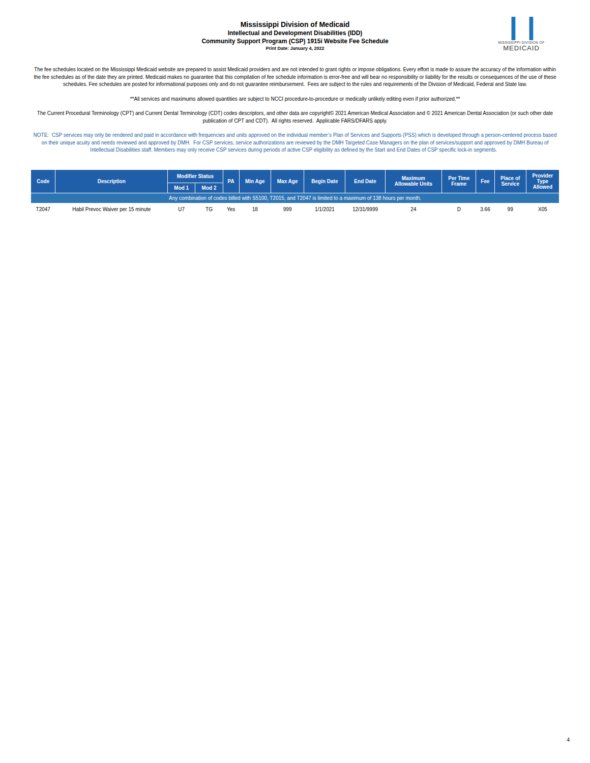Mississippi Division of Medicaid
Intellectual and Development Disabilities (IDD)
Community Support Program (CSP) 1915i Website Fee Schedule
Print Date: January 4, 2022
❙❙
MISSISSIPPI DIVISION OF
MEDICAID
The fee schedules located on the Mississippi Medicaid website are prepared to assist Medicaid providers and are not intended to grant rights or impose obligations. Every effort is made to assure the accuracy of the information within the fee schedules as of the date they are printed. Medicaid makes no guarantee that this compilation of fee schedule information is error-free and will bear no responsibility or liability for the results or consequences of the use of these schedules. Fee schedules are posted for informational purposes only and do not guarantee reimbursement. Fees are subject to the rules and requirements of the Division of Medicaid, Federal and State law.
**All services and maximums allowed quantities are subject to NCCI procedure-to-procedure or medically unlikely editing even if prior authorized.**
The Current Procedural Terminology (CPT) and Current Dental Terminology (CDT) codes descriptors, and other data are copyright© 2021 American Medical Association and © 2021 American Dental Association (or such other date publication of CPT and CDT). All rights reserved. Applicable FARS/DFARS apply.
NOTE: CSP services may only be rendered and paid in accordance with frequencies and units approved on the individual member’s Plan of Services and Supports (PSS) which is developed through a person-centered process based on their unique acuity and needs reviewed and approved by DMH. For CSP services, service authorizations are reviewed by the DMH Targeted Case Managers on the plan of services/support and approved by DMH Bureau of Intellectual Disabilities staff. Members may only receive CSP services during periods of active CSP eligibility as defined by the Start and End Dates of CSP specific lock-in segments. 
| Any combination of codes billed with S5100, T2015, and T2047 is limited to a maximum of 138 hours per month. |
| Code | Description | Modifier Status | PA | Min Age | Max Age | Begin Date | End Date | Maximum Allowable Units | Per Time Frame | Fee | Place of Service | Provider Type Allowed |
| Mod 1 | Mod 2 |
| T2047 | Habil Prevoc Waiver per 15 minute | U7 | TG | Yes | 18 | 999 | 1/1/2021 | 12/31/9999 | 24 | D | 3.66 | 99 | X05 |
4